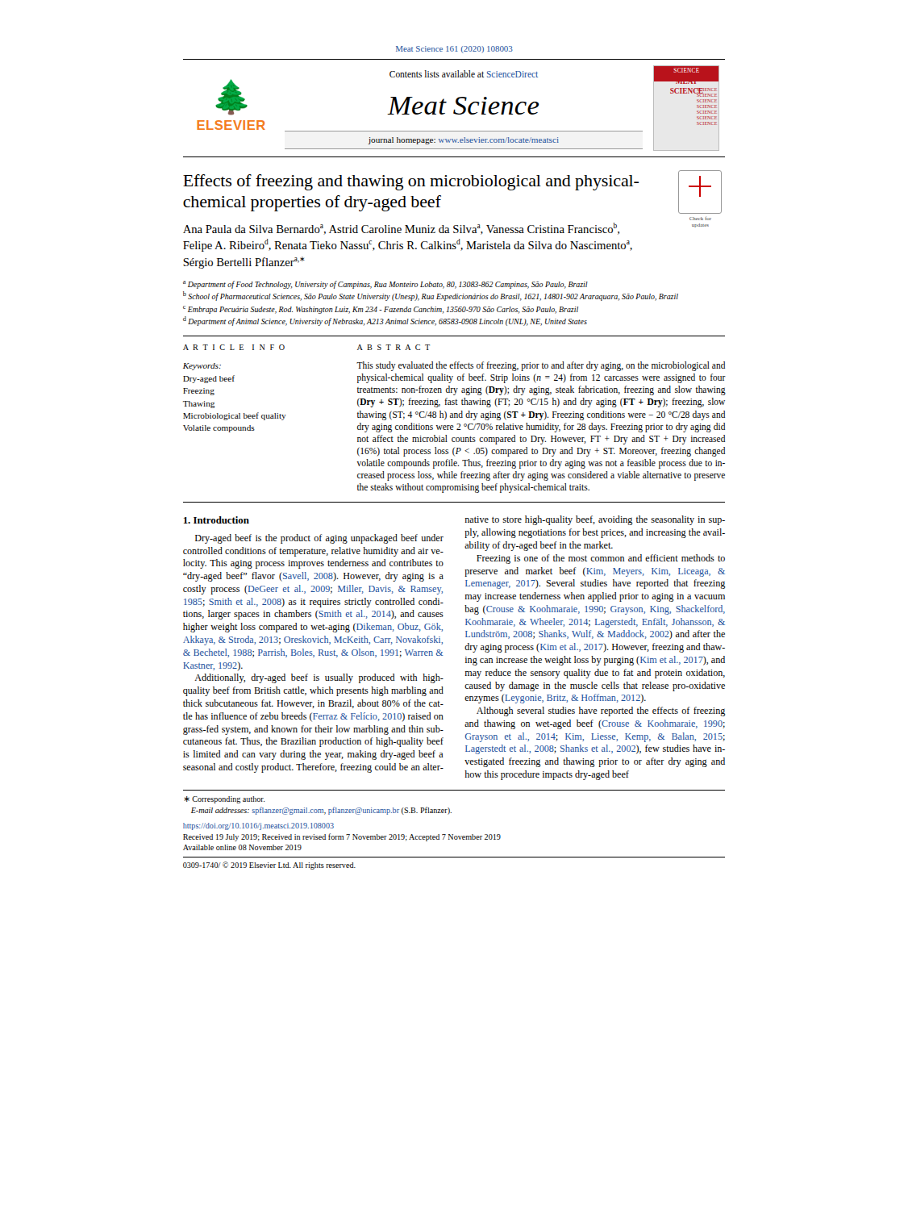Meat Science 161 (2020) 108003
🌲
ELSEVIER
Contents lists available at ScienceDirect
Meat Science
journal homepage: www.elsevier.com/locate/meatsci
SCIENCE
MEAT
SCIENCE
SCIENCE
SCIENCE
SCIENCE
SCIENCE
SCIENCE
SCIENCE
SCIENCE
Check for
updates
Effects of freezing and thawing on microbiological and physical-chemical properties of dry-aged beef
Ana Paula da Silva Bernardoa, Astrid Caroline Muniz da Silvaa, Vanessa Cristina Franciscob,
Felipe A. Ribeirod, Renata Tieko Nassuc, Chris R. Calkinsd, Maristela da Silva do Nascimentoa,
Sérgio Bertelli Pflanzera,∗
a Department of Food Technology, University of Campinas, Rua Monteiro Lobato, 80, 13083-862 Campinas, São Paulo, Brazil
b School of Pharmaceutical Sciences, São Paulo State University (Unesp), Rua Expedicionários do Brasil, 1621, 14801-902 Araraquara, São Paulo, Brazil
c Embrapa Pecuária Sudeste, Rod. Washington Luiz, Km 234 - Fazenda Canchim, 13560-970 São Carlos, São Paulo, Brazil
d Department of Animal Science, University of Nebraska, A213 Animal Science, 68583-0908 Lincoln (UNL), NE, United States
A R T I C L E I N F O
Keywords:
Dry-aged beef
Freezing
Thawing
Microbiological beef quality
Volatile compounds
A B S T R A C T
This study evaluated the effects of freezing, prior to and after dry aging, on the microbiological and physical-chemical quality of beef. Strip loins (n = 24) from 12 carcasses were assigned to four treatments: non-frozen dry aging (Dry); dry aging, steak fabrication, freezing and slow thawing (Dry + ST); freezing, fast thawing (FT; 20 °C/15 h) and dry aging (FT + Dry); freezing, slow thawing (ST; 4 °C/48 h) and dry aging (ST + Dry). Freezing conditions were − 20 °C/28 days and dry aging conditions were 2 °C/70% relative humidity, for 28 days. Freezing prior to dry aging did not affect the microbial counts compared to Dry. However, FT + Dry and ST + Dry increased (16%) total process loss (P < .05) compared to Dry and Dry + ST. Moreover, freezing changed volatile compounds profile. Thus, freezing prior to dry aging was not a feasible process due to increased process loss, while freezing after dry aging was considered a viable alternative to preserve the steaks without compromising beef physical-chemical traits.
1. Introduction
Dry-aged beef is the product of aging unpackaged beef under controlled conditions of temperature, relative humidity and air velocity. This aging process improves tenderness and contributes to “dry-aged beef” flavor (Savell, 2008). However, dry aging is a costly process (DeGeer et al., 2009; Miller, Davis, & Ramsey, 1985; Smith et al., 2008) as it requires strictly controlled conditions, larger spaces in chambers (Smith et al., 2014), and causes higher weight loss compared to wet-aging (Dikeman, Obuz, Gök, Akkaya, & Stroda, 2013; Oreskovich, McKeith, Carr, Novakofski, & Bechetel, 1988; Parrish, Boles, Rust, & Olson, 1991; Warren & Kastner, 1992).
Additionally, dry-aged beef is usually produced with high-quality beef from British cattle, which presents high marbling and thick subcutaneous fat. However, in Brazil, about 80% of the cattle has influence of zebu breeds (Ferraz & Felício, 2010) raised on grass-fed system, and known for their low marbling and thin subcutaneous fat. Thus, the Brazilian production of high-quality beef is limited and can vary during the year, making dry-aged beef a seasonal and costly product. Therefore, freezing could be an alternative to store high-quality beef, avoiding the seasonality in supply, allowing negotiations for best prices, and increasing the availability of dry-aged beef in the market.
Freezing is one of the most common and efficient methods to preserve and market beef (Kim, Meyers, Kim, Liceaga, & Lemenager, 2017). Several studies have reported that freezing may increase tenderness when applied prior to aging in a vacuum bag (Crouse & Koohmaraie, 1990; Grayson, King, Shackelford, Koohmaraie, & Wheeler, 2014; Lagerstedt, Enfält, Johansson, & Lundström, 2008; Shanks, Wulf, & Maddock, 2002) and after the dry aging process (Kim et al., 2017). However, freezing and thawing can increase the weight loss by purging (Kim et al., 2017), and may reduce the sensory quality due to fat and protein oxidation, caused by damage in the muscle cells that release pro-oxidative enzymes (Leygonie, Britz, & Hoffman, 2012).
Although several studies have reported the effects of freezing and thawing on wet-aged beef (Crouse & Koohmaraie, 1990; Grayson et al., 2014; Kim, Liesse, Kemp, & Balan, 2015; Lagerstedt et al., 2008; Shanks et al., 2002), few studies have investigated freezing and thawing prior to or after dry aging and how this procedure impacts dry-aged beef
∗ Corresponding author.
E-mail addresses: spflanzer@gmail.com, pflanzer@unicamp.br (S.B. Pflanzer).
https://doi.org/10.1016/j.meatsci.2019.108003
Received 19 July 2019; Received in revised form 7 November 2019; Accepted 7 November 2019
Available online 08 November 2019
0309-1740/ © 2019 Elsevier Ltd. All rights reserved.